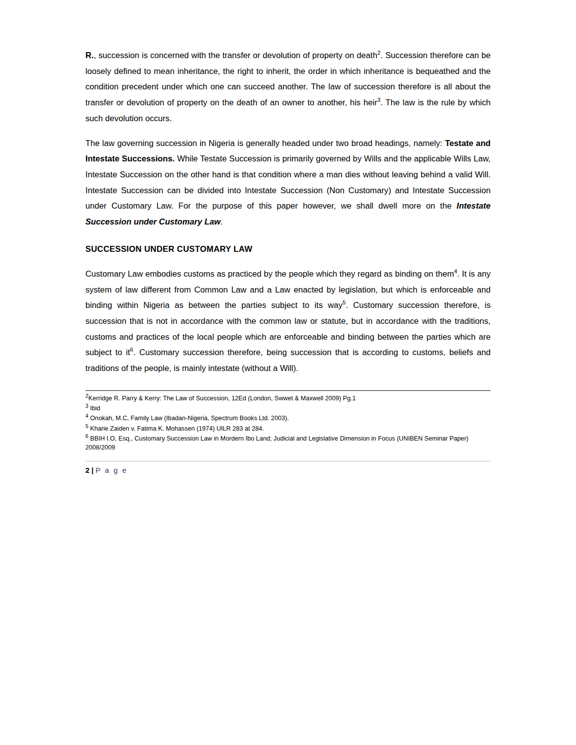R., succession is concerned with the transfer or devolution of property on death2. Succession therefore can be loosely defined to mean inheritance, the right to inherit, the order in which inheritance is bequeathed and the condition precedent under which one can succeed another. The law of succession therefore is all about the transfer or devolution of property on the death of an owner to another, his heir3. The law is the rule by which such devolution occurs.
The law governing succession in Nigeria is generally headed under two broad headings, namely: Testate and Intestate Successions. While Testate Succession is primarily governed by Wills and the applicable Wills Law, Intestate Succession on the other hand is that condition where a man dies without leaving behind a valid Will. Intestate Succession can be divided into Intestate Succession (Non Customary) and Intestate Succession under Customary Law. For the purpose of this paper however, we shall dwell more on the Intestate Succession under Customary Law.
SUCCESSION UNDER CUSTOMARY LAW
Customary Law embodies customs as practiced by the people which they regard as binding on them4. It is any system of law different from Common Law and a Law enacted by legislation, but which is enforceable and binding within Nigeria as between the parties subject to its way5. Customary succession therefore, is succession that is not in accordance with the common law or statute, but in accordance with the traditions, customs and practices of the local people which are enforceable and binding between the parties which are subject to it6. Customary succession therefore, being succession that is according to customs, beliefs and traditions of the people, is mainly intestate (without a Will).
2Kerridge R. Parry & Kerry: The Law of Succession, 12Ed (London, Swwet & Maxwell 2009) Pg.1
3 Ibid
4 Onokah, M.C, Family Law (Ibadan-Nigeria, Spectrum Books Ltd. 2003).
5 Kharie Zaiden v. Fatima K. Mohassen (1974) UILR 283 at 284.
6 BBIH I.O, Esq., Customary Succession Law in Mordern Ibo Land; Judicial and Legislative Dimension in Focus (UNIBEN Seminar Paper) 2008/2009
2 | P a g e